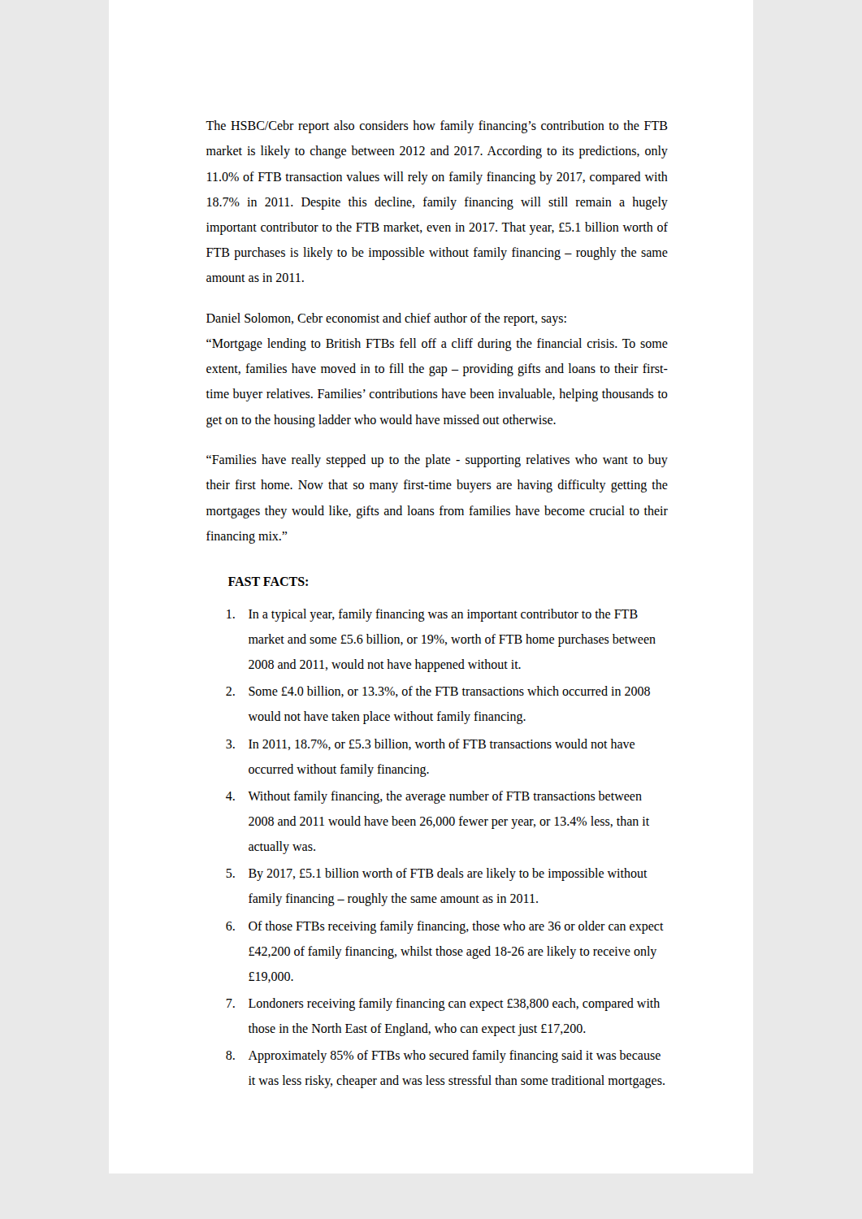The HSBC/Cebr report also considers how family financing’s contribution to the FTB market is likely to change between 2012 and 2017. According to its predictions, only 11.0% of FTB transaction values will rely on family financing by 2017, compared with 18.7% in 2011. Despite this decline, family financing will still remain a hugely important contributor to the FTB market, even in 2017. That year, £5.1 billion worth of FTB purchases is likely to be impossible without family financing – roughly the same amount as in 2011.
Daniel Solomon, Cebr economist and chief author of the report, says:
“Mortgage lending to British FTBs fell off a cliff during the financial crisis. To some extent, families have moved in to fill the gap – providing gifts and loans to their first-time buyer relatives. Families’ contributions have been invaluable, helping thousands to get on to the housing ladder who would have missed out otherwise.
“Families have really stepped up to the plate - supporting relatives who want to buy their first home. Now that so many first-time buyers are having difficulty getting the mortgages they would like, gifts and loans from families have become crucial to their financing mix.”
FAST FACTS:
In a typical year, family financing was an important contributor to the FTB market and some £5.6 billion, or 19%, worth of FTB home purchases between 2008 and 2011, would not have happened without it.
Some £4.0 billion, or 13.3%, of the FTB transactions which occurred in 2008 would not have taken place without family financing.
In 2011, 18.7%, or £5.3 billion, worth of FTB transactions would not have occurred without family financing.
Without family financing, the average number of FTB transactions between 2008 and 2011 would have been 26,000 fewer per year, or 13.4% less, than it actually was.
By 2017, £5.1 billion worth of FTB deals are likely to be impossible without family financing – roughly the same amount as in 2011.
Of those FTBs receiving family financing, those who are 36 or older can expect £42,200 of family financing, whilst those aged 18-26 are likely to receive only £19,000.
Londoners receiving family financing can expect £38,800 each, compared with those in the North East of England, who can expect just £17,200.
Approximately 85% of FTBs who secured family financing said it was because it was less risky, cheaper and was less stressful than some traditional mortgages.